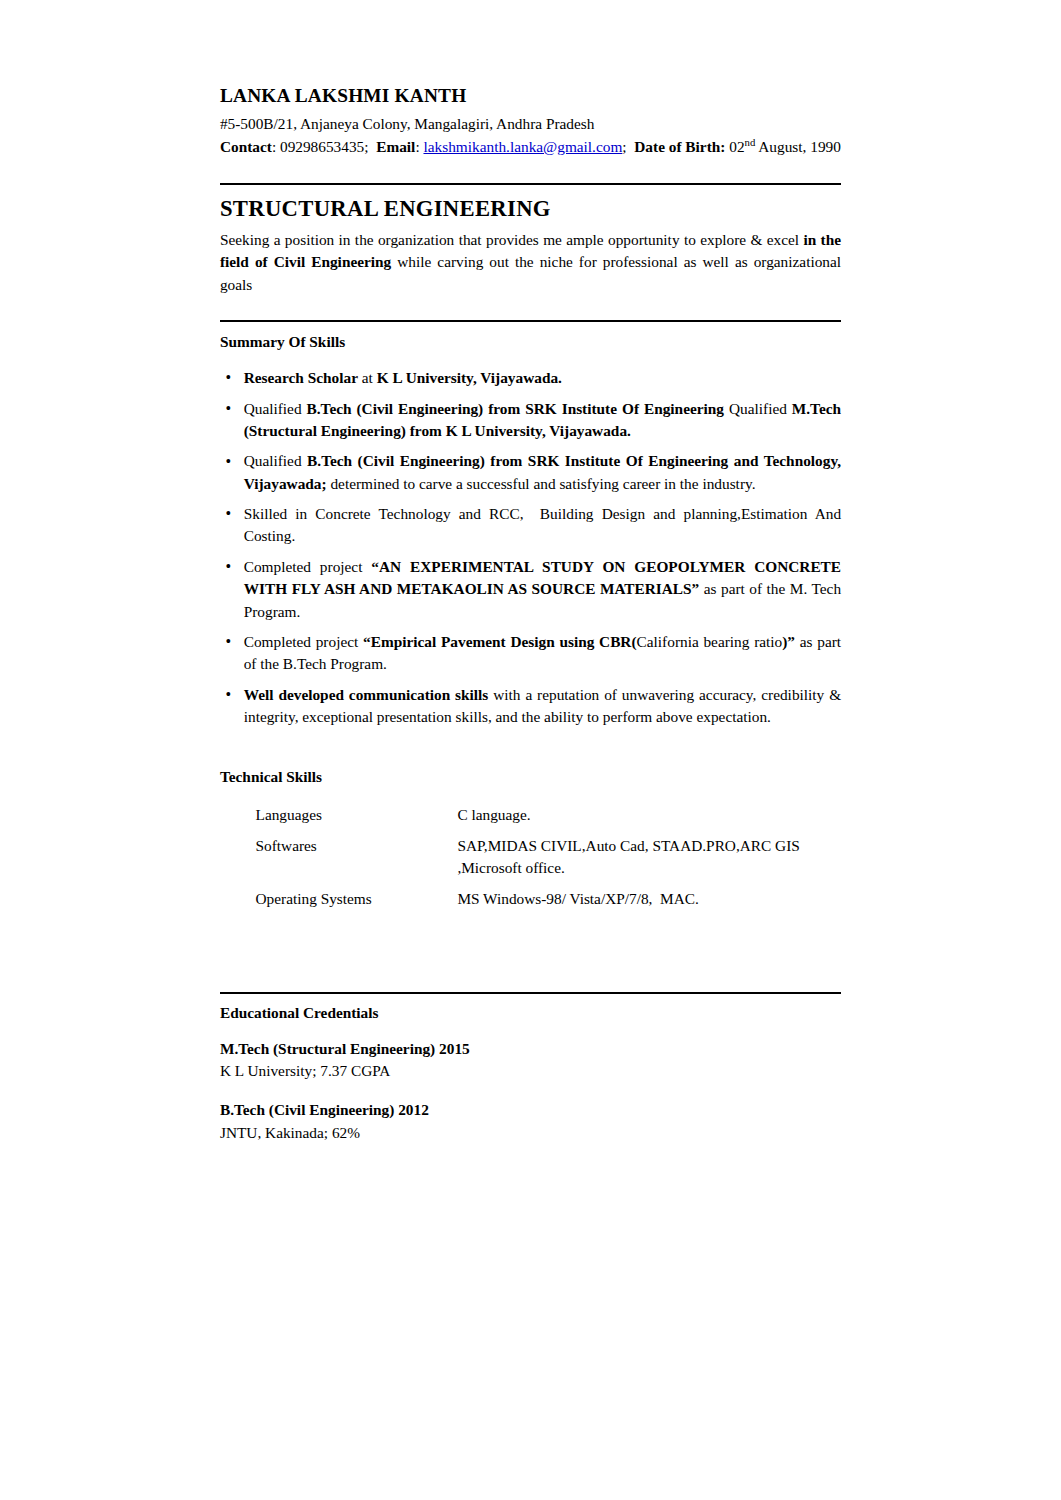LANKA LAKSHMI KANTH
#5-500B/21, Anjaneya Colony, Mangalagiri, Andhra Pradesh
Contact: 09298653435; Email: lakshmikanth.lanka@gmail.com; Date of Birth: 02nd August, 1990
STRUCTURAL ENGINEERING
Seeking a position in the organization that provides me ample opportunity to explore & excel in the field of Civil Engineering while carving out the niche for professional as well as organizational goals
Summary Of Skills
Research Scholar at K L University, Vijayawada.
Qualified B.Tech (Civil Engineering) from SRK Institute Of Engineering Qualified M.Tech (Structural Engineering) from K L University, Vijayawada.
Qualified B.Tech (Civil Engineering) from SRK Institute Of Engineering and Technology, Vijayawada; determined to carve a successful and satisfying career in the industry.
Skilled in Concrete Technology and RCC, Building Design and planning,Estimation And Costing.
Completed project “AN EXPERIMENTAL STUDY ON GEOPOLYMER CONCRETE WITH FLY ASH AND METAKAOLIN AS SOURCE MATERIALS” as part of the M. Tech Program.
Completed project “Empirical Pavement Design using CBR(California bearing ratio)” as part of the B.Tech Program.
Well developed communication skills with a reputation of unwavering accuracy, credibility & integrity, exceptional presentation skills, and the ability to perform above expectation.
Technical Skills
| Languages | C language. |
| Softwares | SAP,MIDAS CIVIL,Auto Cad, STAAD.PRO,ARC GIS ,Microsoft office. |
| Operating Systems | MS Windows-98/ Vista/XP/7/8, MAC. |
Educational Credentials
M.Tech (Structural Engineering) 2015
K L University; 7.37 CGPA
B.Tech (Civil Engineering) 2012
JNTU, Kakinada; 62%